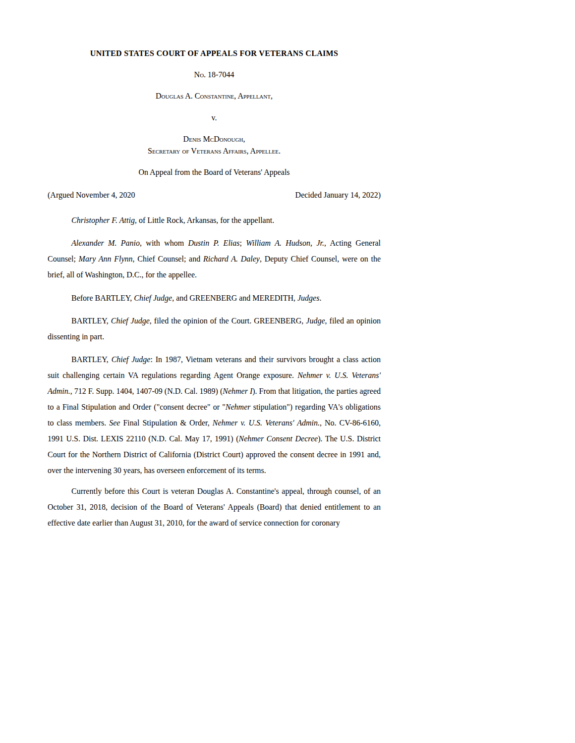UNITED STATES COURT OF APPEALS FOR VETERANS CLAIMS
No. 18-7044
Douglas A. Constantine, Appellant,
v.
Denis McDonough,
Secretary of Veterans Affairs, Appellee.
On Appeal from the Board of Veterans' Appeals
(Argued November 4, 2020 Decided January 14, 2022)
Christopher F. Attig, of Little Rock, Arkansas, for the appellant.
Alexander M. Panio, with whom Dustin P. Elias; William A. Hudson, Jr., Acting General Counsel; Mary Ann Flynn, Chief Counsel; and Richard A. Daley, Deputy Chief Counsel, were on the brief, all of Washington, D.C., for the appellee.
Before BARTLEY, Chief Judge, and GREENBERG and MEREDITH, Judges.
BARTLEY, Chief Judge, filed the opinion of the Court. GREENBERG, Judge, filed an opinion dissenting in part.
BARTLEY, Chief Judge: In 1987, Vietnam veterans and their survivors brought a class action suit challenging certain VA regulations regarding Agent Orange exposure. Nehmer v. U.S. Veterans' Admin., 712 F. Supp. 1404, 1407-09 (N.D. Cal. 1989) (Nehmer I). From that litigation, the parties agreed to a Final Stipulation and Order ("consent decree" or "Nehmer stipulation") regarding VA's obligations to class members. See Final Stipulation & Order, Nehmer v. U.S. Veterans' Admin., No. CV-86-6160, 1991 U.S. Dist. LEXIS 22110 (N.D. Cal. May 17, 1991) (Nehmer Consent Decree). The U.S. District Court for the Northern District of California (District Court) approved the consent decree in 1991 and, over the intervening 30 years, has overseen enforcement of its terms.
Currently before this Court is veteran Douglas A. Constantine's appeal, through counsel, of an October 31, 2018, decision of the Board of Veterans' Appeals (Board) that denied entitlement to an effective date earlier than August 31, 2010, for the award of service connection for coronary